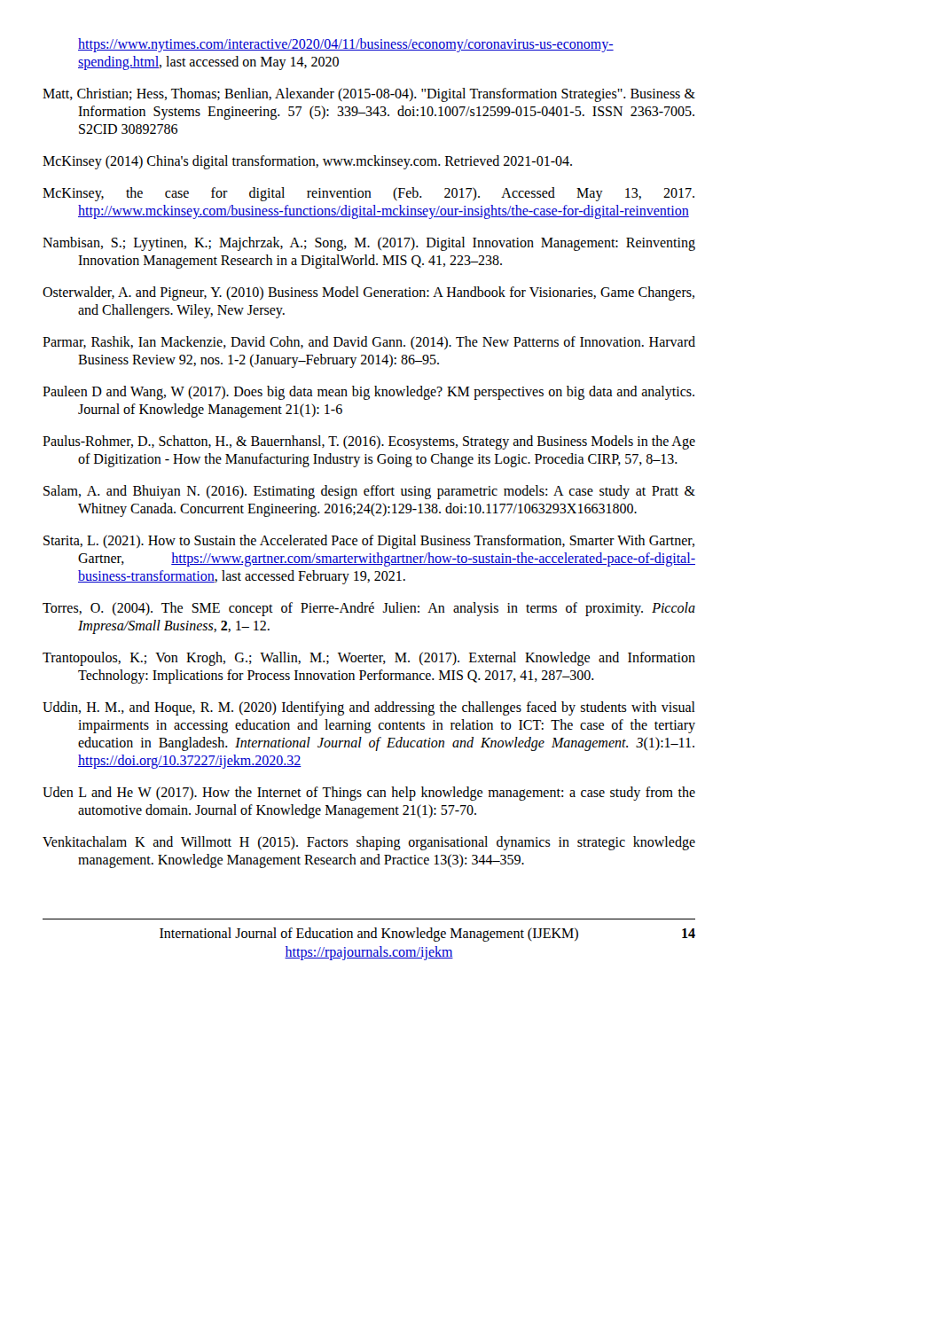https://www.nytimes.com/interactive/2020/04/11/business/economy/coronavirus-us-economy-spending.html, last accessed on May 14, 2020
Matt, Christian; Hess, Thomas; Benlian, Alexander (2015-08-04). "Digital Transformation Strategies". Business & Information Systems Engineering. 57 (5): 339–343. doi:10.1007/s12599-015-0401-5. ISSN 2363-7005. S2CID 30892786
McKinsey (2014) China's digital transformation, www.mckinsey.com. Retrieved 2021-01-04.
McKinsey, the case for digital reinvention (Feb. 2017). Accessed May 13, 2017. http://www.mckinsey.com/business-functions/digital-mckinsey/our-insights/the-case-for-digital-reinvention
Nambisan, S.; Lyytinen, K.; Majchrzak, A.; Song, M. (2017). Digital Innovation Management: Reinventing Innovation Management Research in a DigitalWorld. MIS Q. 41, 223–238.
Osterwalder, A. and Pigneur, Y. (2010) Business Model Generation: A Handbook for Visionaries, Game Changers, and Challengers. Wiley, New Jersey.
Parmar, Rashik, Ian Mackenzie, David Cohn, and David Gann. (2014). The New Patterns of Innovation. Harvard Business Review 92, nos. 1-2 (January–February 2014): 86–95.
Pauleen D and Wang, W (2017). Does big data mean big knowledge? KM perspectives on big data and analytics. Journal of Knowledge Management 21(1): 1-6
Paulus-Rohmer, D., Schatton, H., & Bauernhansl, T. (2016). Ecosystems, Strategy and Business Models in the Age of Digitization - How the Manufacturing Industry is Going to Change its Logic. Procedia CIRP, 57, 8–13.
Salam, A. and Bhuiyan N. (2016). Estimating design effort using parametric models: A case study at Pratt & Whitney Canada. Concurrent Engineering. 2016;24(2):129-138. doi:10.1177/1063293X16631800.
Starita, L. (2021). How to Sustain the Accelerated Pace of Digital Business Transformation, Smarter With Gartner, Gartner, https://www.gartner.com/smarterwithgartner/how-to-sustain-the-accelerated-pace-of-digital-business-transformation, last accessed February 19, 2021.
Torres, O. (2004). The SME concept of Pierre-André Julien: An analysis in terms of proximity. Piccola Impresa/Small Business, 2, 1– 12.
Trantopoulos, K.; Von Krogh, G.; Wallin, M.; Woerter, M. (2017). External Knowledge and Information Technology: Implications for Process Innovation Performance. MIS Q. 2017, 41, 287–300.
Uddin, H. M., and Hoque, R. M. (2020) Identifying and addressing the challenges faced by students with visual impairments in accessing education and learning contents in relation to ICT: The case of the tertiary education in Bangladesh. International Journal of Education and Knowledge Management. 3(1):1–11. https://doi.org/10.37227/ijekm.2020.32
Uden L and He W (2017). How the Internet of Things can help knowledge management: a case study from the automotive domain. Journal of Knowledge Management 21(1): 57-70.
Venkitachalam K and Willmott H (2015). Factors shaping organisational dynamics in strategic knowledge management. Knowledge Management Research and Practice 13(3): 344–359.
International Journal of Education and Knowledge Management (IJEKM)
https://rpajournals.com/ijekm
14